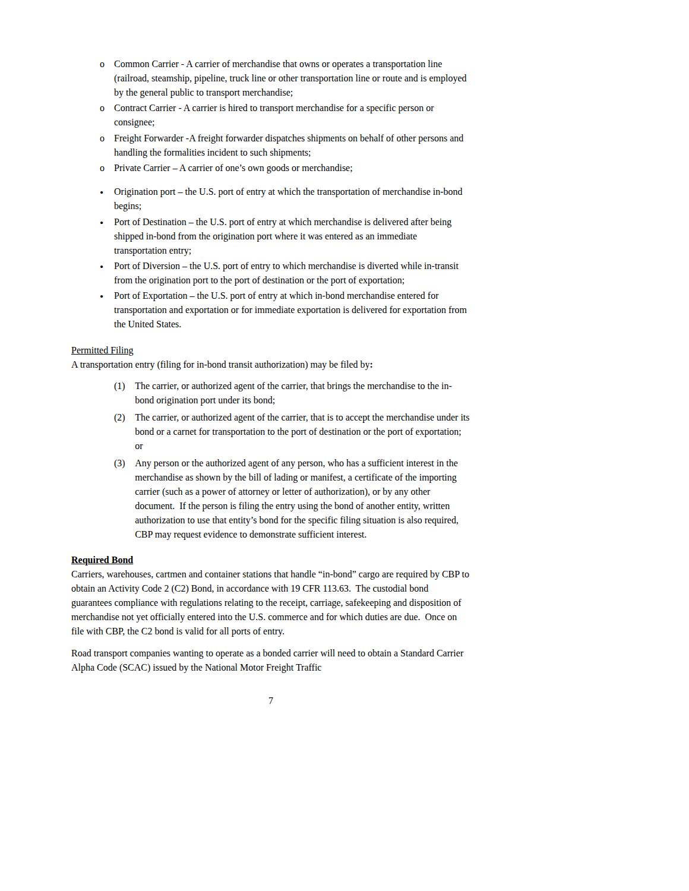Common Carrier - A carrier of merchandise that owns or operates a transportation line (railroad, steamship, pipeline, truck line or other transportation line or route and is employed by the general public to transport merchandise;
Contract Carrier - A carrier is hired to transport merchandise for a specific person or consignee;
Freight Forwarder -A freight forwarder dispatches shipments on behalf of other persons and handling the formalities incident to such shipments;
Private Carrier – A carrier of one’s own goods or merchandise;
Origination port – the U.S. port of entry at which the transportation of merchandise in-bond begins;
Port of Destination – the U.S. port of entry at which merchandise is delivered after being shipped in-bond from the origination port where it was entered as an immediate transportation entry;
Port of Diversion – the U.S. port of entry to which merchandise is diverted while in-transit from the origination port to the port of destination or the port of exportation;
Port of Exportation – the U.S. port of entry at which in-bond merchandise entered for transportation and exportation or for immediate exportation is delivered for exportation from the United States.
Permitted Filing
A transportation entry (filing for in-bond transit authorization) may be filed by:
The carrier, or authorized agent of the carrier, that brings the merchandise to the in-bond origination port under its bond;
The carrier, or authorized agent of the carrier, that is to accept the merchandise under its bond or a carnet for transportation to the port of destination or the port of exportation; or
Any person or the authorized agent of any person, who has a sufficient interest in the merchandise as shown by the bill of lading or manifest, a certificate of the importing carrier (such as a power of attorney or letter of authorization), or by any other document. If the person is filing the entry using the bond of another entity, written authorization to use that entity’s bond for the specific filing situation is also required, CBP may request evidence to demonstrate sufficient interest.
Required Bond
Carriers, warehouses, cartmen and container stations that handle “in-bond” cargo are required by CBP to obtain an Activity Code 2 (C2) Bond, in accordance with 19 CFR 113.63. The custodial bond guarantees compliance with regulations relating to the receipt, carriage, safekeeping and disposition of merchandise not yet officially entered into the U.S. commerce and for which duties are due. Once on file with CBP, the C2 bond is valid for all ports of entry.
Road transport companies wanting to operate as a bonded carrier will need to obtain a Standard Carrier Alpha Code (SCAC) issued by the National Motor Freight Traffic
7